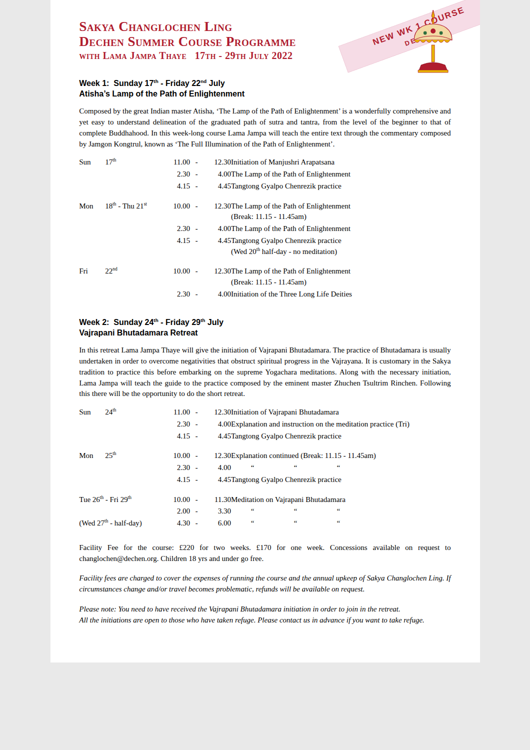NEW WK 1 COURSEDETAILS
Sakya Changlochen Ling
Dechen Summer Course Programme with Lama Jampa Thaye 17th - 29th July 2022
Week 1: Sunday 17th - Friday 22nd July
Atisha’s Lamp of the Path of Enlightenment
Composed by the great Indian master Atisha, ‘The Lamp of the Path of Enlightenment’ is a wonderfully comprehensive and yet easy to understand delineation of the graduated path of sutra and tantra, from the level of the beginner to that of complete Buddhahood. In this week-long course Lama Jampa will teach the entire text through the commentary composed by Jamgon Kongtrul, known as ‘The Full Illumination of the Path of Enlightenment’.
| Sun | 17 th | 11.00 | - | 12.30 | Initiation of Manjushri Arapatsana |
| | | 2.30 | - | 4.00 | The Lamp of the Path of Enlightenment |
| | | 4.15 | - | 4.45 | Tangtong Gyalpo Chenrezik practice |
| Mon | 18 th - Thu 21 st | 10.00 | - | 12.30 | The Lamp of the Path of Enlightenment (Break: 11.15 - 11.45am) |
| | | 2.30 | - | 4.00 | The Lamp of the Path of Enlightenment |
| | | 4.15 | - | 4.45 | Tangtong Gyalpo Chenrezik practice (Wed 20 th half-day - no meditation) |
| Fri | 22 nd | 10.00 | - | 12.30 | The Lamp of the Path of Enlightenment (Break: 11.15 - 11.45am) |
| | | 2.30 | - | 4.00 | Initiation of the Three Long Life Deities |
Week 2: Sunday 24th - Friday 29th July
Vajrapani Bhutadamara Retreat
In this retreat Lama Jampa Thaye will give the initiation of Vajrapani Bhutadamara. The practice of Bhutadamara is usually undertaken in order to overcome negativities that obstruct spiritual progress in the Vajrayana. It is customary in the Sakya tradition to practice this before embarking on the supreme Yogachara meditations. Along with the necessary initiation, Lama Jampa will teach the guide to the practice composed by the eminent master Zhuchen Tsultrim Rinchen. Following this there will be the opportunity to do the short retreat.
| Sun | 24 th | 11.00 | - | 12.30 | Initiation of Vajrapani Bhutadamara |
| | | 2.30 | - | 4.00 | Explanation and instruction on the meditation practice (Tri) |
| | | 4.15 | - | 4.45 | Tangtong Gyalpo Chenrezik practice |
| Mon | 25 th | 10.00 | - | 12.30 | Explanation continued (Break: 11.15 - 11.45am) |
| | | 2.30 | - | 4.00 | “ “ “ |
| | | 4.15 | - | 4.45 | Tangtong Gyalpo Chenrezik practice |
| Tue 26 th - Fri 29 th | 10.00 | - | 11.30 | Meditation on Vajrapani Bhutadamara |
| | | 2.00 | - | 3.30 | “ “ “ |
| (Wed 27 th - half-day) | 4.30 | - | 6.00 | “ “ “ |
Facility Fee for the course: £220 for two weeks. £170 for one week. Concessions available on request to changlochen@dechen.org. Children 18 yrs and under go free.
Facility fees are charged to cover the expenses of running the course and the annual upkeep of Sakya Changlochen Ling. If circumstances change and/or travel becomes problematic, refunds will be available on request.
Please note: You need to have received the Vajrapani Bhutadamara initiation in order to join in the retreat.
All the initiations are open to those who have taken refuge. Please contact us in advance if you want to take refuge.